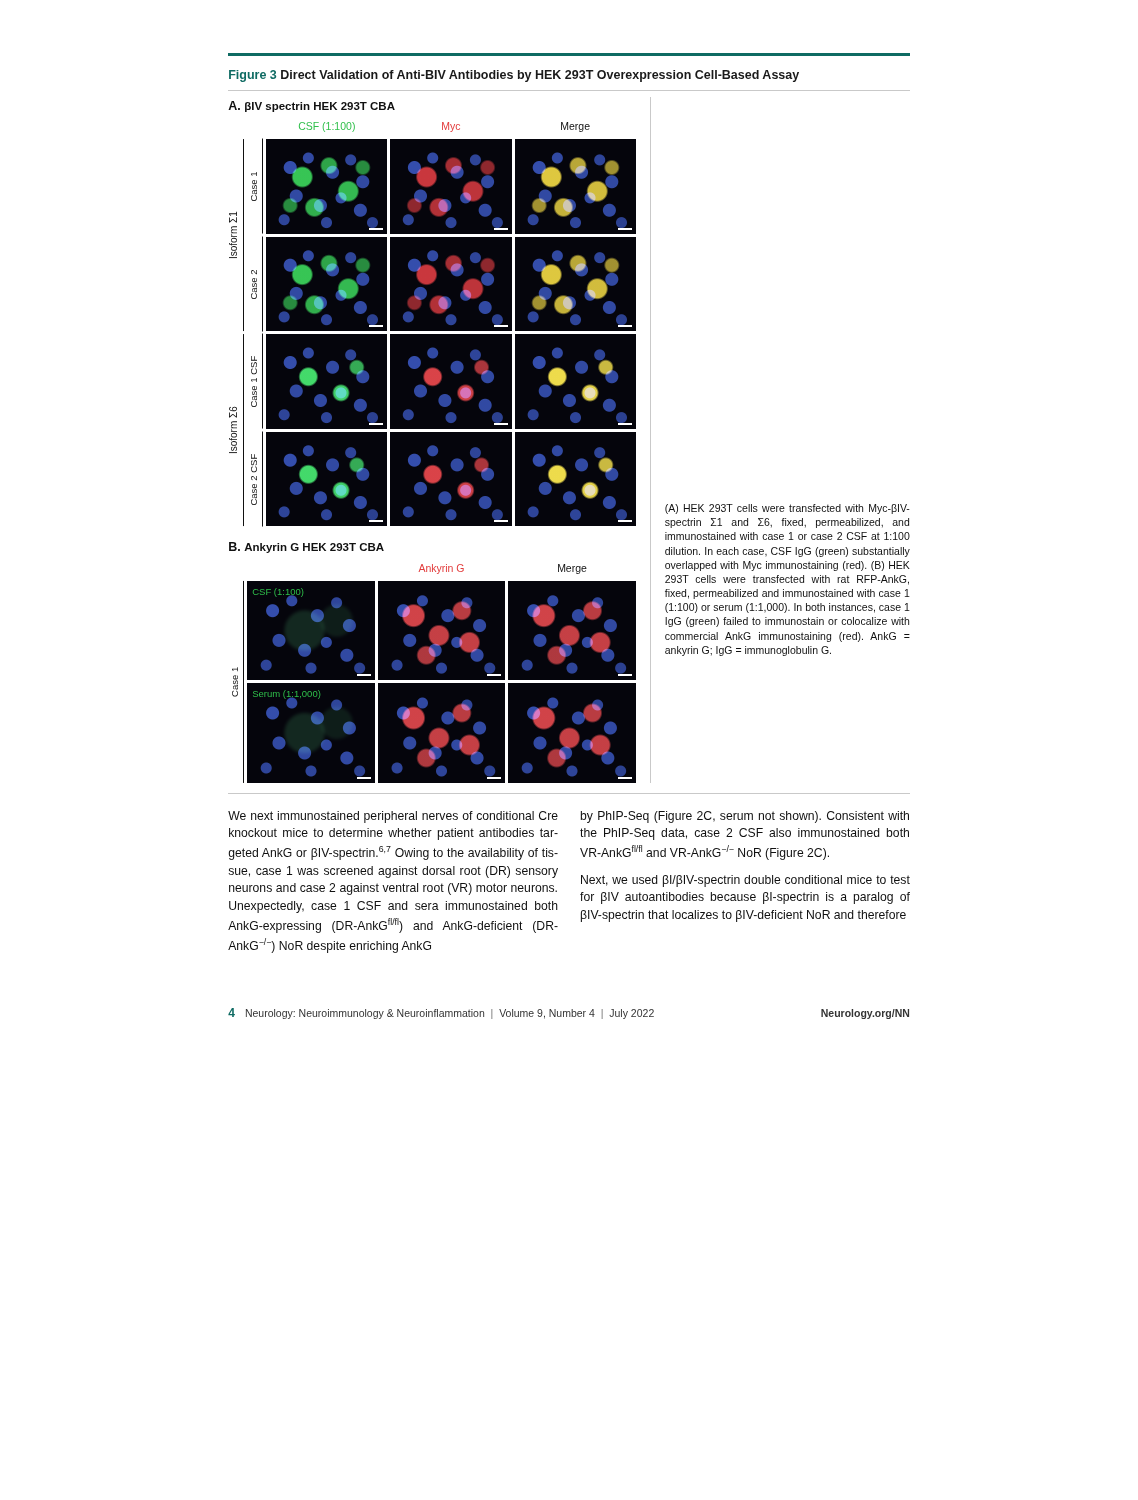Figure 3 Direct Validation of Anti-BIV Antibodies by HEK 293T Overexpression Cell-Based Assay
A. βIV spectrin HEK 293T CBA
CSF (1:100)
Myc
Merge
Isoform Σ1
Case 1
Case 2
Isoform Σ6
Case 1 CSF
Case 2 CSF
B. Ankyrin G HEK 293T CBA
Ankyrin G
Merge
Case 1
CSF (1:100)
Serum (1:1,000)
(A) HEK 293T cells were transfected with Myc-βIV-spectrin Σ1 and Σ6, fixed, permeabilized, and immunostained with case 1 or case 2 CSF at 1:100 dilution. In each case, CSF IgG (green) substantially overlapped with Myc immunostaining (red). (B) HEK 293T cells were transfected with rat RFP-AnkG, fixed, permeabilized and immunostained with case 1 (1:100) or serum (1:1,000). In both instances, case 1 IgG (green) failed to immunostain or colocalize with commercial AnkG immunostaining (red). AnkG = ankyrin G; IgG = immunoglobulin G.
We next immunostained peripheral nerves of conditional Cre knockout mice to determine whether patient antibodies targeted AnkG or βIV-spectrin.6,7 Owing to the availability of tissue, case 1 was screened against dorsal root (DR) sensory neurons and case 2 against ventral root (VR) motor neurons. Unexpectedly, case 1 CSF and sera immunostained both AnkG-expressing (DR-AnkGfl/fl) and AnkG-deficient (DR-AnkG−/−) NoR despite enriching AnkG
by PhIP-Seq (Figure 2C, serum not shown). Consistent with the PhIP-Seq data, case 2 CSF also immunostained both VR-AnkGfl/fl and VR-AnkG−/− NoR (Figure 2C).
Next, we used βI/βIV-spectrin double conditional mice to test for βIV autoantibodies because βI-spectrin is a paralog of βIV-spectrin that localizes to βIV-deficient NoR and therefore
4 Neurology: Neuroimmunology & Neuroinflammation | Volume 9, Number 4 | July 2022 Neurology.org/NN